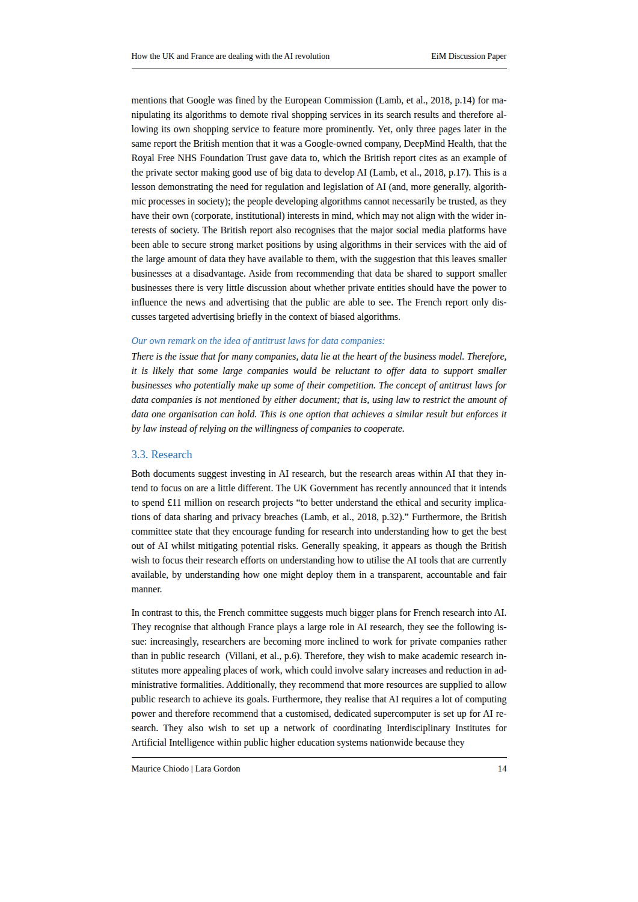How the UK and France are dealing with the AI revolution EiM Discussion Paper
mentions that Google was fined by the European Commission (Lamb, et al., 2018, p.14) for manipulating its algorithms to demote rival shopping services in its search results and therefore allowing its own shopping service to feature more prominently. Yet, only three pages later in the same report the British mention that it was a Google-owned company, DeepMind Health, that the Royal Free NHS Foundation Trust gave data to, which the British report cites as an example of the private sector making good use of big data to develop AI (Lamb, et al., 2018, p.17). This is a lesson demonstrating the need for regulation and legislation of AI (and, more generally, algorithmic processes in society); the people developing algorithms cannot necessarily be trusted, as they have their own (corporate, institutional) interests in mind, which may not align with the wider interests of society. The British report also recognises that the major social media platforms have been able to secure strong market positions by using algorithms in their services with the aid of the large amount of data they have available to them, with the suggestion that this leaves smaller businesses at a disadvantage. Aside from recommending that data be shared to support smaller businesses there is very little discussion about whether private entities should have the power to influence the news and advertising that the public are able to see. The French report only discusses targeted advertising briefly in the context of biased algorithms.
Our own remark on the idea of antitrust laws for data companies:
There is the issue that for many companies, data lie at the heart of the business model. Therefore, it is likely that some large companies would be reluctant to offer data to support smaller businesses who potentially make up some of their competition. The concept of antitrust laws for data companies is not mentioned by either document; that is, using law to restrict the amount of data one organisation can hold. This is one option that achieves a similar result but enforces it by law instead of relying on the willingness of companies to cooperate.
3.3. Research
Both documents suggest investing in AI research, but the research areas within AI that they intend to focus on are a little different. The UK Government has recently announced that it intends to spend £11 million on research projects “to better understand the ethical and security implications of data sharing and privacy breaches (Lamb, et al., 2018, p.32).” Furthermore, the British committee state that they encourage funding for research into understanding how to get the best out of AI whilst mitigating potential risks. Generally speaking, it appears as though the British wish to focus their research efforts on understanding how to utilise the AI tools that are currently available, by understanding how one might deploy them in a transparent, accountable and fair manner.
In contrast to this, the French committee suggests much bigger plans for French research into AI. They recognise that although France plays a large role in AI research, they see the following issue: increasingly, researchers are becoming more inclined to work for private companies rather than in public research (Villani, et al., p.6). Therefore, they wish to make academic research institutes more appealing places of work, which could involve salary increases and reduction in administrative formalities. Additionally, they recommend that more resources are supplied to allow public research to achieve its goals. Furthermore, they realise that AI requires a lot of computing power and therefore recommend that a customised, dedicated supercomputer is set up for AI research. They also wish to set up a network of coordinating Interdisciplinary Institutes for Artificial Intelligence within public higher education systems nationwide because they
Maurice Chiodo | Lara Gordon 14